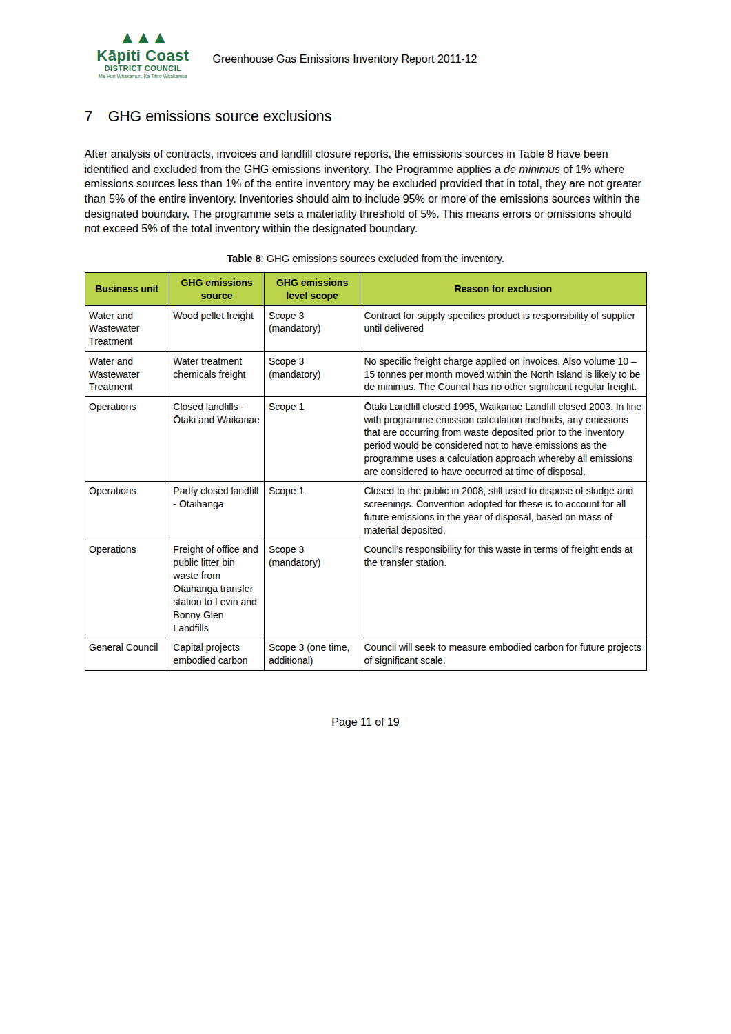▲▲▲
Kāpiti Coast
DISTRICT COUNCIL
Me Huri Whakamuri, Ka Titiro Whakamua
Greenhouse Gas Emissions Inventory Report 2011-12
7 GHG emissions source exclusions
After analysis of contracts, invoices and landfill closure reports, the emissions sources in Table 8 have been identified and excluded from the GHG emissions inventory. The Programme applies a de minimus of 1% where emissions sources less than 1% of the entire inventory may be excluded provided that in total, they are not greater than 5% of the entire inventory. Inventories should aim to include 95% or more of the emissions sources within the designated boundary. The programme sets a materiality threshold of 5%. This means errors or omissions should not exceed 5% of the total inventory within the designated boundary.
Table 8: GHG emissions sources excluded from the inventory.
| Business unit | GHG emissions source | GHG emissions level scope | Reason for exclusion |
| --- | --- | --- | --- |
| Water and Wastewater Treatment | Wood pellet freight | Scope 3 (mandatory) | Contract for supply specifies product is responsibility of supplier until delivered |
| Water and Wastewater Treatment | Water treatment chemicals freight | Scope 3 (mandatory) | No specific freight charge applied on invoices. Also volume 10 – 15 tonnes per month moved within the North Island is likely to be de minimus. The Council has no other significant regular freight. |
| Operations | Closed landfills - Ōtaki and Waikanae | Scope 1 | Ōtaki Landfill closed 1995, Waikanae Landfill closed 2003. In line with programme emission calculation methods, any emissions that are occurring from waste deposited prior to the inventory period would be considered not to have emissions as the programme uses a calculation approach whereby all emissions are considered to have occurred at time of disposal. |
| Operations | Partly closed landfill - Otaihanga | Scope 1 | Closed to the public in 2008, still used to dispose of sludge and screenings. Convention adopted for these is to account for all future emissions in the year of disposal, based on mass of material deposited. |
| Operations | Freight of office and public litter bin waste from Otaihanga transfer station to Levin and Bonny Glen Landfills | Scope 3 (mandatory) | Council’s responsibility for this waste in terms of freight ends at the transfer station. |
| General Council | Capital projects embodied carbon | Scope 3 (one time, additional) | Council will seek to measure embodied carbon for future projects of significant scale. |
Page 11 of 19